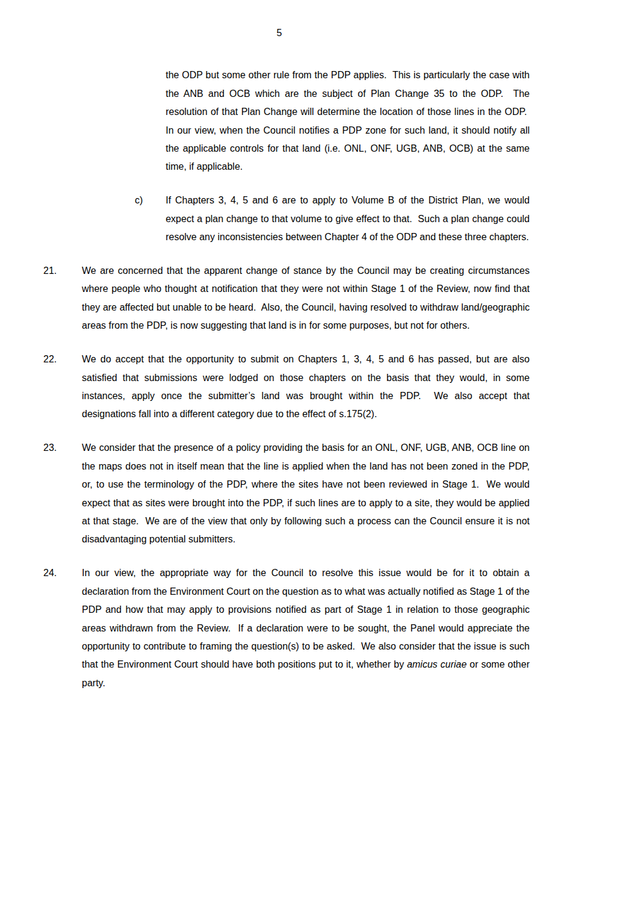5
the ODP but some other rule from the PDP applies. This is particularly the case with the ANB and OCB which are the subject of Plan Change 35 to the ODP. The resolution of that Plan Change will determine the location of those lines in the ODP. In our view, when the Council notifies a PDP zone for such land, it should notify all the applicable controls for that land (i.e. ONL, ONF, UGB, ANB, OCB) at the same time, if applicable.
c)
If Chapters 3, 4, 5 and 6 are to apply to Volume B of the District Plan, we would expect a plan change to that volume to give effect to that. Such a plan change could resolve any inconsistencies between Chapter 4 of the ODP and these three chapters.
21.
We are concerned that the apparent change of stance by the Council may be creating circumstances where people who thought at notification that they were not within Stage 1 of the Review, now find that they are affected but unable to be heard. Also, the Council, having resolved to withdraw land/geographic areas from the PDP, is now suggesting that land is in for some purposes, but not for others.
22.
We do accept that the opportunity to submit on Chapters 1, 3, 4, 5 and 6 has passed, but are also satisfied that submissions were lodged on those chapters on the basis that they would, in some instances, apply once the submitter’s land was brought within the PDP. We also accept that designations fall into a different category due to the effect of s.175(2).
23.
We consider that the presence of a policy providing the basis for an ONL, ONF, UGB, ANB, OCB line on the maps does not in itself mean that the line is applied when the land has not been zoned in the PDP, or, to use the terminology of the PDP, where the sites have not been reviewed in Stage 1. We would expect that as sites were brought into the PDP, if such lines are to apply to a site, they would be applied at that stage. We are of the view that only by following such a process can the Council ensure it is not disadvantaging potential submitters.
24.
In our view, the appropriate way for the Council to resolve this issue would be for it to obtain a declaration from the Environment Court on the question as to what was actually notified as Stage 1 of the PDP and how that may apply to provisions notified as part of Stage 1 in relation to those geographic areas withdrawn from the Review. If a declaration were to be sought, the Panel would appreciate the opportunity to contribute to framing the question(s) to be asked. We also consider that the issue is such that the Environment Court should have both positions put to it, whether by amicus curiae or some other party.